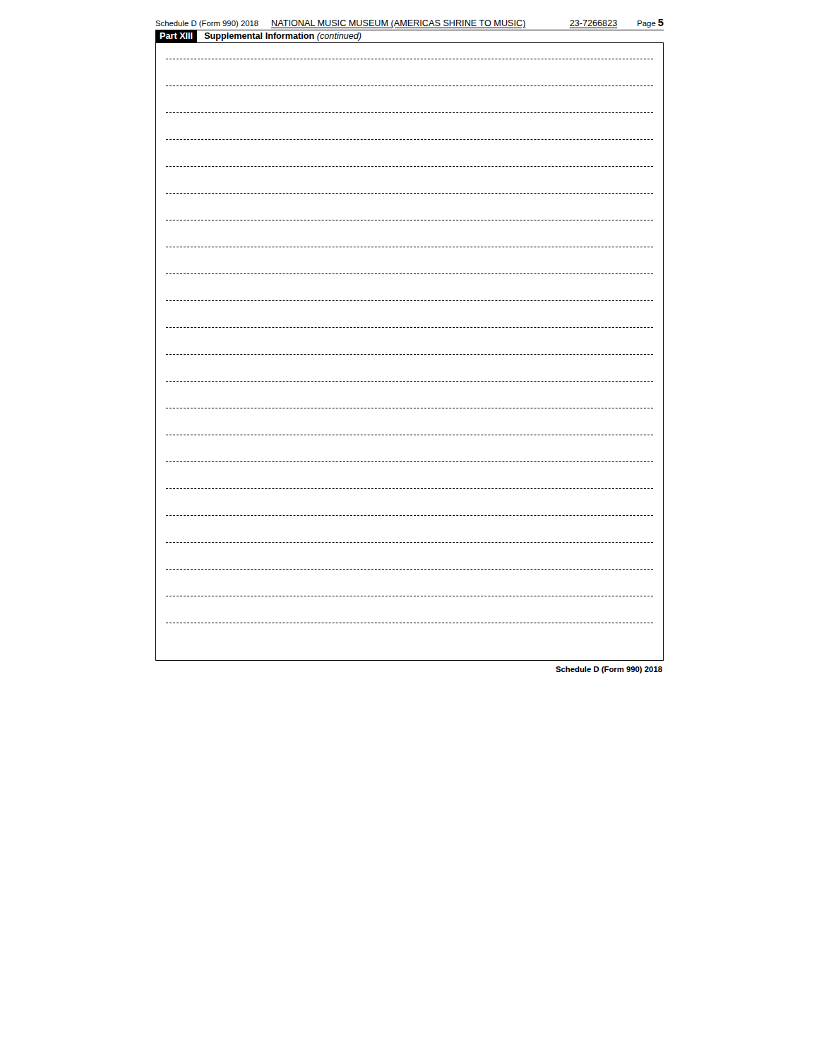Schedule D (Form 990) 2018 NATIONAL MUSIC MUSEUM (AMERICAS SHRINE TO MUSIC) 23-7266823 Page 5
Part XIII
Supplemental Information (continued)
Schedule D (Form 990) 2018